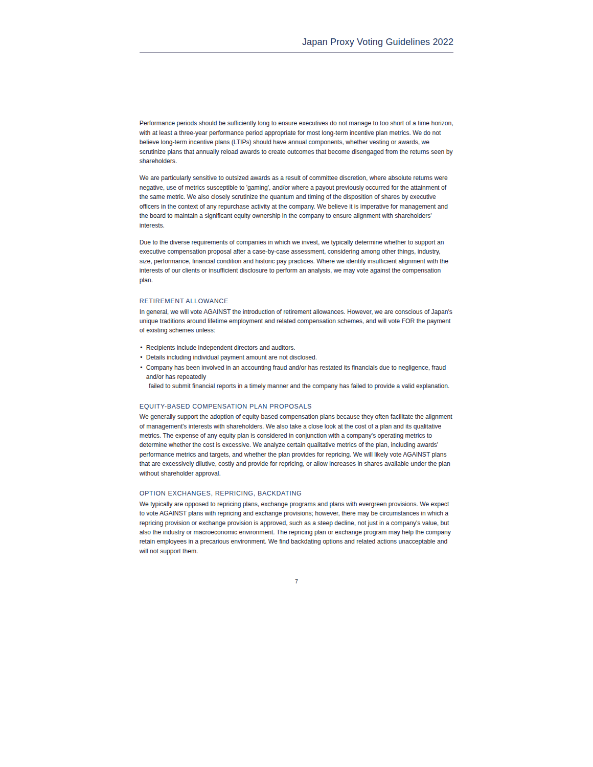Japan Proxy Voting Guidelines 2022
Performance periods should be sufficiently long to ensure executives do not manage to too short of a time horizon, with at least a three-year performance period appropriate for most long-term incentive plan metrics. We do not believe long-term incentive plans (LTIPs) should have annual components, whether vesting or awards, we scrutinize plans that annually reload awards to create outcomes that become disengaged from the returns seen by shareholders.
We are particularly sensitive to outsized awards as a result of committee discretion, where absolute returns were negative, use of metrics susceptible to 'gaming', and/or where a payout previously occurred for the attainment of the same metric. We also closely scrutinize the quantum and timing of the disposition of shares by executive officers in the context of any repurchase activity at the company. We believe it is imperative for management and the board to maintain a significant equity ownership in the company to ensure alignment with shareholders' interests.
Due to the diverse requirements of companies in which we invest, we typically determine whether to support an executive compensation proposal after a case-by-case assessment, considering among other things, industry, size, performance, financial condition and historic pay practices. Where we identify insufficient alignment with the interests of our clients or insufficient disclosure to perform an analysis, we may vote against the compensation plan.
Retirement Allowance
In general, we will vote AGAINST the introduction of retirement allowances. However, we are conscious of Japan's unique traditions around lifetime employment and related compensation schemes, and will vote FOR the payment of existing schemes unless:
Recipients include independent directors and auditors.
Details including individual payment amount are not disclosed.
Company has been involved in an accounting fraud and/or has restated its financials due to negligence, fraud and/or has repeatedly failed to submit financial reports in a timely manner and the company has failed to provide a valid explanation.
Equity-Based Compensation Plan Proposals
We generally support the adoption of equity-based compensation plans because they often facilitate the alignment of management's interests with shareholders. We also take a close look at the cost of a plan and its qualitative metrics. The expense of any equity plan is considered in conjunction with a company's operating metrics to determine whether the cost is excessive. We analyze certain qualitative metrics of the plan, including awards' performance metrics and targets, and whether the plan provides for repricing. We will likely vote AGAINST plans that are excessively dilutive, costly and provide for repricing, or allow increases in shares available under the plan without shareholder approval.
Option Exchanges, Repricing, Backdating
We typically are opposed to repricing plans, exchange programs and plans with evergreen provisions. We expect to vote AGAINST plans with repricing and exchange provisions; however, there may be circumstances in which a repricing provision or exchange provision is approved, such as a steep decline, not just in a company's value, but also the industry or macroeconomic environment. The repricing plan or exchange program may help the company retain employees in a precarious environment. We find backdating options and related actions unacceptable and will not support them.
7